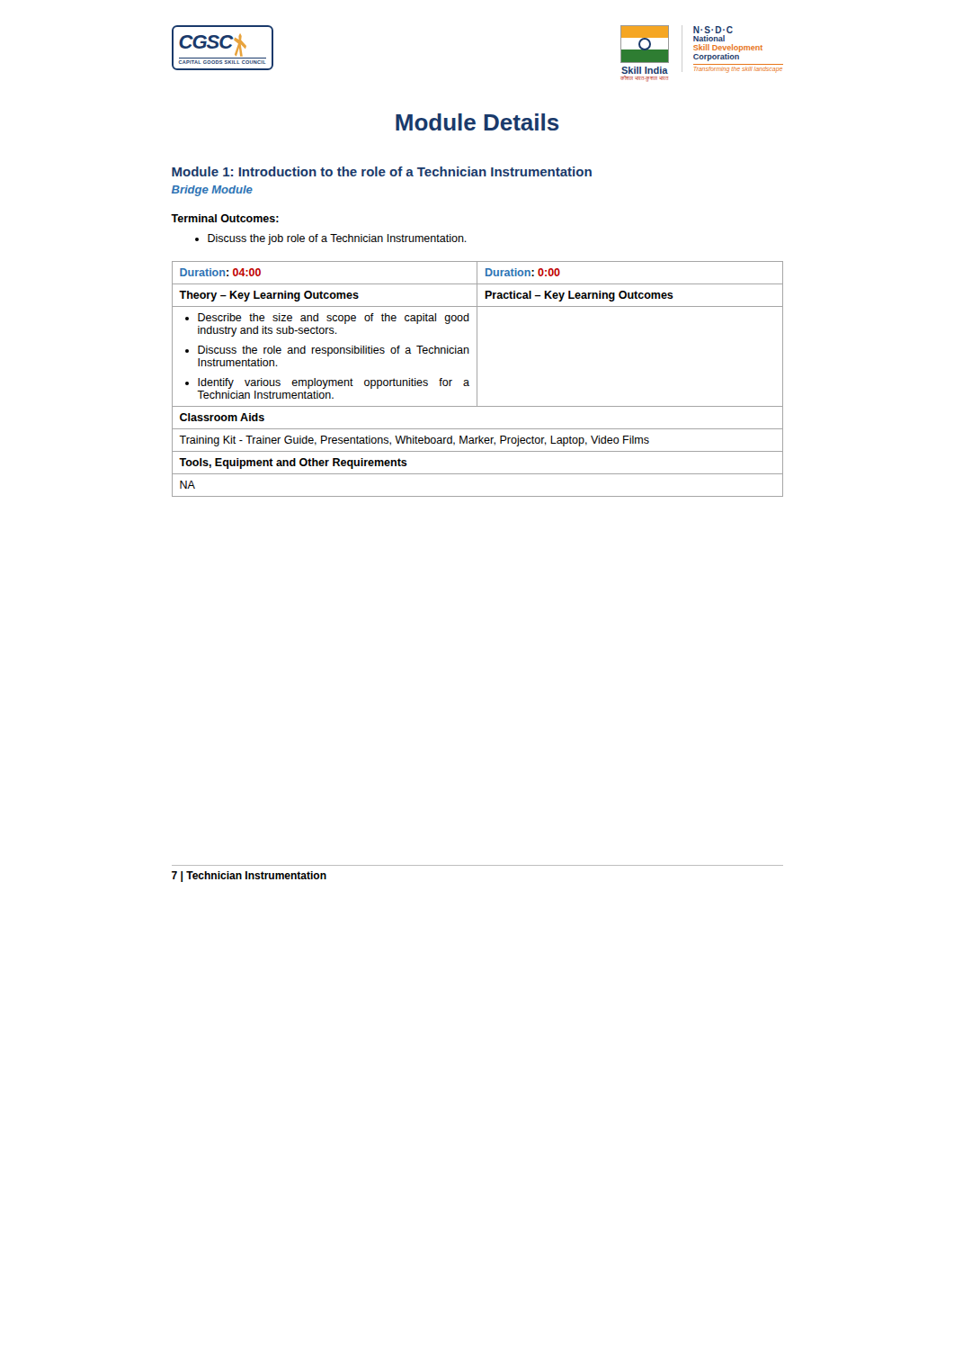CGSC
CAPITAL GOODS SKILL COUNCIL
Skill India
कौशल भारत-कुशल भारत
N·S·D·C
National
Skill Development
Corporation
Transforming the skill landscape
Module Details
Module 1: Introduction to the role of a Technician Instrumentation
Bridge Module
Terminal Outcomes:
Discuss the job role of a Technician Instrumentation.
| Duration : 04:00 | Duration : 0:00 |
| Theory – Key Learning Outcomes | Practical – Key Learning Outcomes |
| Describe the size and scope of the capital good industry and its sub-sectors. Discuss the role and responsibilities of a Technician Instrumentation. Identify various employment opportunities for a Technician Instrumentation. | |
| Classroom Aids |
| Training Kit - Trainer Guide, Presentations, Whiteboard, Marker, Projector, Laptop, Video Films |
| Tools, Equipment and Other Requirements |
| NA |
7 | Technician Instrumentation